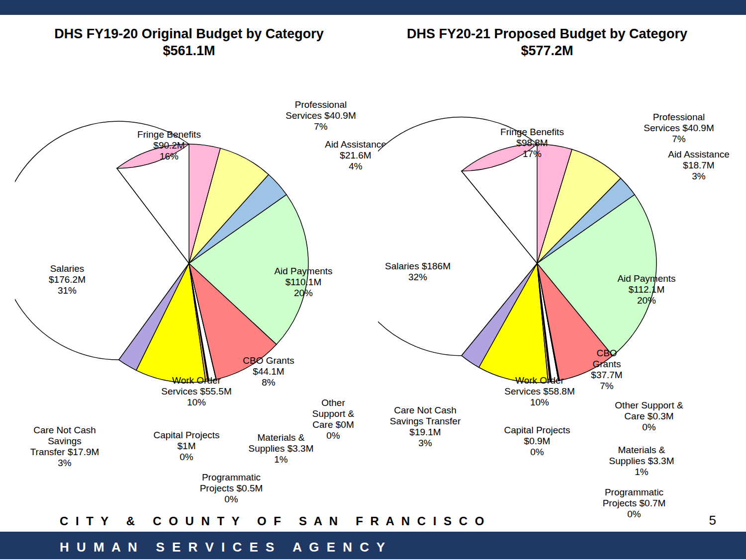DHS FY19-20 Original Budget by Category
$561.1M
DHS FY20-21 Proposed Budget by Category
$577.2M
Professional
Services $40.9M
7%
Aid Assistance
$21.6M
4%
Fringe Benefits
$90.2M
16%
Salaries
$176.2M
31%
Aid Payments
$110.1M
20%
CBO Grants
$44.1M
8%
Work Order
Services $55.5M
10%
Other
Support &
Care $0M
0%
Care Not Cash
Savings
Transfer $17.9M
3%
Capital Projects
$1M
0%
Materials &
Supplies $3.3M
1%
Programmatic
Projects $0.5M
0%
Professional
Services $40.9M
7%
Aid Assistance
$18.7M
3%
Fringe Benefits
$98.8M
17%
Salaries $186M
32%
Aid Payments
$112.1M
20%
CBO
Grants
$37.7M
7%
Work Order
Services $58.8M
10%
Other Support &
Care $0.3M
0%
Care Not Cash
Savings Transfer
$19.1M
3%
Capital Projects
$0.9M
0%
Materials &
Supplies $3.3M
1%
Programmatic
Projects $0.7M
0%
C I T Y & C O U N T Y O F S A N F R A N C I S C O
5
H U M A N S E R V I C E S A G E N C Y